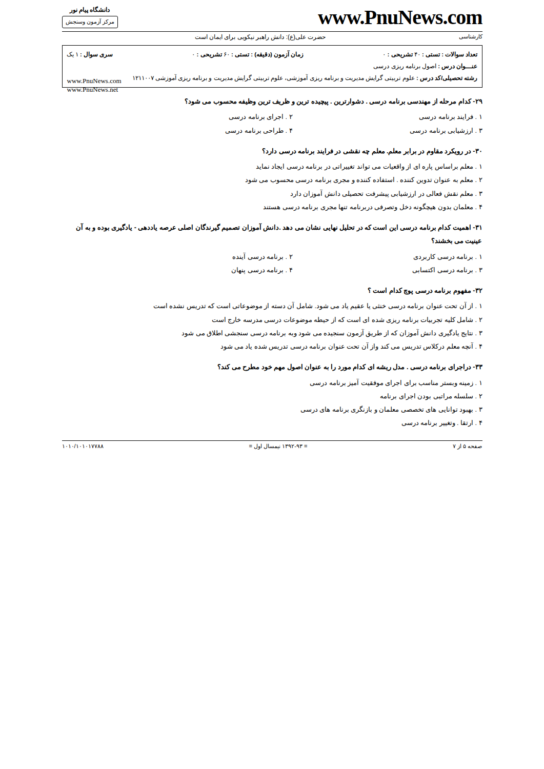www.PnuNews.com
دانشگاه پیام نور
مرکز آزمون وسنجش
کارشناسی
حضرت علی(ع): دانش راهبر نیکویی برای ایمان است
تعداد سوالات : تستی : ۴۰ تشریحی : ۰
زمان آزمون (دقیقه) : تستی : ۶۰ تشریحی : ۰
سری سوال : ۱ یک
عنـــوان درس : اصول برنامه ریزی درسی
رشته تحصیلی/کد درس : علوم تربیتی گرایش مدیریت و برنامه ریزی آموزشی، علوم تربیتی گرایش مدیریت و برنامه ریزی آموزشی ۱۲۱۱۰۰۷
www.PnuNews.com
www.PnuNews.net
۲۹- کدام مرحله از مهندسی برنامه درسی . دشوارترین . پیچیده ترین و ظریف ترین وظیفه محسوب می شود؟
۱ . فرایند برنامه درسی
۲ . اجرای برنامه درسی
۳ . ارزشیابی برنامه درسی
۴ . طراحی برنامه درسی
۳۰- در رویکرد مقاوم در برابر معلم. معلم چه نقشی در فرایند برنامه درسی دارد؟
۱ . معلم براساس پاره ای از واقعیات می تواند تغییراتی در برنامه درسی ایجاد نماید
۲ . معلم به عنوان تدوین کننده . استفاده کننده و مجری برنامه درسی محسوب می شود
۳ . معلم نقش فعالی در ارزشیابی پیشرفت تحصیلی دانش آموزان دارد
۴ . معلمان بدون هیچگونه دخل وتصرفی دربرنامه تنها مجری برنامه درسی هستند
۳۱- اهمیت کدام برنامه درسی این است که در تحلیل نهایی نشان می دهد .دانش آموزان تصمیم گیرندگان اصلی عرصه یاددهی - یادگیری بوده و به آن عینیت می بخشند؟
۱ . برنامه درسی کاربردی
۲ . برنامه درسی آینده
۳ . برنامه درسی اکتسابی
۴ . برنامه درسی پنهان
۳۲- مفهوم برنامه درسی پوچ کدام است ؟
۱ . از آن تحت عنوان برنامه درسی خنثی یا عقیم یاد می شود. شامل آن دسته از موضوعاتی است که تدریس نشده است
۲ . شامل کلیه تجربیات برنامه ریزی شده ای است که از حیطه موضوعات درسی مدرسه خارج است
۳ . نتایج یادگیری دانش آموزان که از طریق آزمون سنجیده می شود وبه برنامه درسی سنجشی اطلاق می شود
۴ . آنچه معلم درکلاس تدریس می کند واز آن تحت عنوان برنامه درسی تدریس شده یاد می شود
۳۳- دراجرای برنامه درسی . مدل ریشه ای کدام مورد را به عنوان اصول مهم خود مطرح می کند؟
۱ . زمینه وبستر مناسب برای اجرای موفقیت آمیز برنامه درسی
۲ . سلسله مراتبی بودن اجرای برنامه
۳ . بهبود توانایی های تخصصی معلمان و بازنگری برنامه های درسی
۴ . ارتقا . وتغییر برنامه درسی
صفحه ۵ از ۷
= ۱۳۹۲-۹۳ نیمسال اول =
۱۰۱۰/۱۰۱۰۱۷۷۸۸